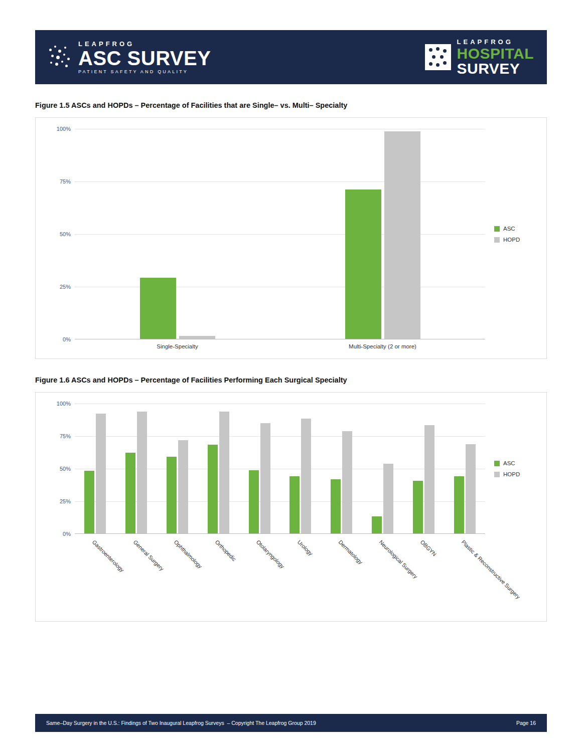LEAPFROG
ASC SURVEY
PATIENT SAFETY AND QUALITY
LEAPFROG
HOSPITAL
SURVEY
Figure 1.5 ASCs and HOPDs – Percentage of Facilities that are Single– vs. Multi– Specialty
100%
75%
50%
25%
0%
ASC
HOPD
Single-Specialty
Multi-Specialty (2 or more)
Figure 1.6 ASCs and HOPDs – Percentage of Facilities Performing Each Surgical Specialty
100%
75%
50%
25%
0%
ASC
HOPD
Gastroenterology
General Surgery
Ophthalmology
Orthopedic
Otolaryngology
Urology
Dermatology
Neurological Surgery
OBGYN
Plastic & Reconstructive Surgery
Same–Day Surgery in the U.S.: Findings of Two Inaugural Leapfrog Surveys – Copyright The Leapfrog Group 2019
Page 16